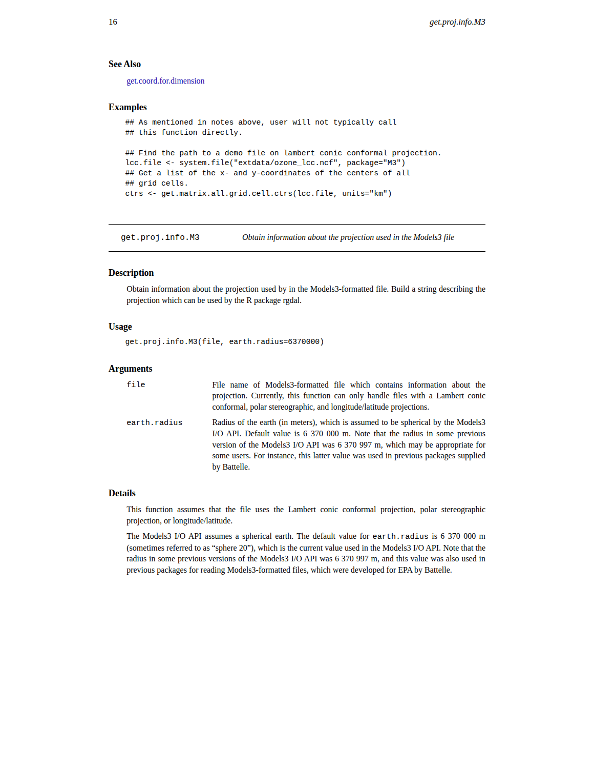16 get.proj.info.M3
See Also
get.coord.for.dimension
Examples
## As mentioned in notes above, user will not typically call
## this function directly.

## Find the path to a demo file on lambert conic conformal projection.
lcc.file <- system.file("extdata/ozone_lcc.ncf", package="M3")
## Get a list of the x- and y-coordinates of the centers of all
## grid cells.
ctrs <- get.matrix.all.grid.cell.ctrs(lcc.file, units="km")
get.proj.info.M3 Obtain information about the projection used in the Models3 file
Description
Obtain information about the projection used by in the Models3-formatted file. Build a string describing the projection which can be used by the R package rgdal.
Usage
get.proj.info.M3(file, earth.radius=6370000)
Arguments
file
File name of Models3-formatted file which contains information about the projection. Currently, this function can only handle files with a Lambert conic conformal, polar stereographic, and longitude/latitude projections.
earth.radius
Radius of the earth (in meters), which is assumed to be spherical by the Models3 I/O API. Default value is 6 370 000 m. Note that the radius in some previous version of the Models3 I/O API was 6 370 997 m, which may be appropriate for some users. For instance, this latter value was used in previous packages supplied by Battelle.
Details
This function assumes that the file uses the Lambert conic conformal projection, polar stereographic projection, or longitude/latitude.
The Models3 I/O API assumes a spherical earth. The default value for earth.radius is 6 370 000 m (sometimes referred to as “sphere 20”), which is the current value used in the Models3 I/O API. Note that the radius in some previous versions of the Models3 I/O API was 6 370 997 m, and this value was also used in previous packages for reading Models3-formatted files, which were developed for EPA by Battelle.